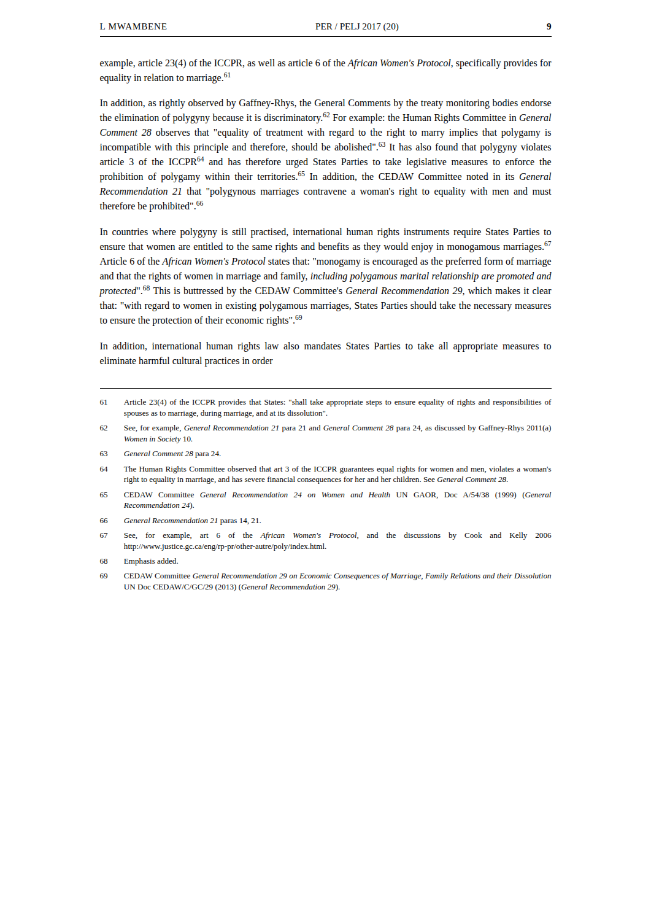L Mwambene PER / PELJ 2017 (20) 9
example, article 23(4) of the ICCPR, as well as article 6 of the African Women's Protocol, specifically provides for equality in relation to marriage.61
In addition, as rightly observed by Gaffney-Rhys, the General Comments by the treaty monitoring bodies endorse the elimination of polygyny because it is discriminatory.62 For example: the Human Rights Committee in General Comment 28 observes that "equality of treatment with regard to the right to marry implies that polygamy is incompatible with this principle and therefore, should be abolished".63 It has also found that polygyny violates article 3 of the ICCPR64 and has therefore urged States Parties to take legislative measures to enforce the prohibition of polygamy within their territories.65 In addition, the CEDAW Committee noted in its General Recommendation 21 that "polygynous marriages contravene a woman's right to equality with men and must therefore be prohibited".66
In countries where polygyny is still practised, international human rights instruments require States Parties to ensure that women are entitled to the same rights and benefits as they would enjoy in monogamous marriages.67 Article 6 of the African Women's Protocol states that: "monogamy is encouraged as the preferred form of marriage and that the rights of women in marriage and family, including polygamous marital relationship are promoted and protected".68 This is buttressed by the CEDAW Committee's General Recommendation 29, which makes it clear that: "with regard to women in existing polygamous marriages, States Parties should take the necessary measures to ensure the protection of their economic rights".69
In addition, international human rights law also mandates States Parties to take all appropriate measures to eliminate harmful cultural practices in order
61 Article 23(4) of the ICCPR provides that States: "shall take appropriate steps to ensure equality of rights and responsibilities of spouses as to marriage, during marriage, and at its dissolution".
62 See, for example, General Recommendation 21 para 21 and General Comment 28 para 24, as discussed by Gaffney-Rhys 2011(a) Women in Society 10.
63 General Comment 28 para 24.
64 The Human Rights Committee observed that art 3 of the ICCPR guarantees equal rights for women and men, violates a woman's right to equality in marriage, and has severe financial consequences for her and her children. See General Comment 28.
65 CEDAW Committee General Recommendation 24 on Women and Health UN GAOR, Doc A/54/38 (1999) (General Recommendation 24).
66 General Recommendation 21 paras 14, 21.
67 See, for example, art 6 of the African Women's Protocol, and the discussions by Cook and Kelly 2006 http://www.justice.gc.ca/eng/rp-pr/other-autre/poly/index.html.
68 Emphasis added.
69 CEDAW Committee General Recommendation 29 on Economic Consequences of Marriage, Family Relations and their Dissolution UN Doc CEDAW/C/GC/29 (2013) (General Recommendation 29).